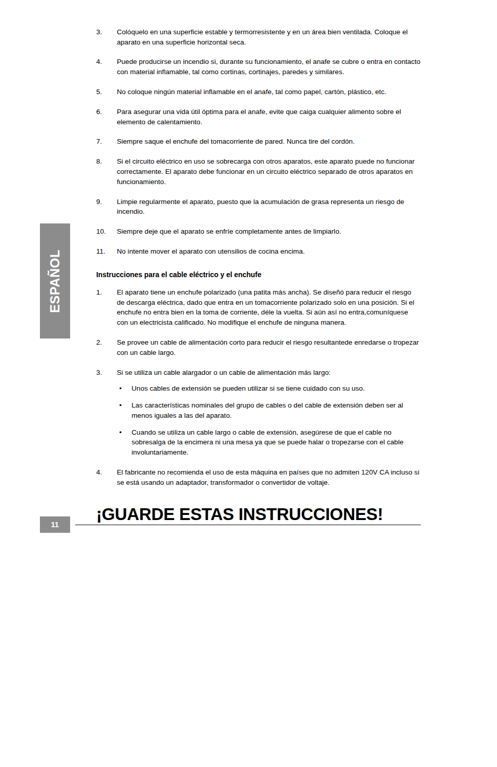ESPAÑOL
3. Colóquelo en una superficie estable y termorresistente y en un área bien ventilada. Coloque el aparato en una superficie horizontal seca.
4. Puede producirse un incendio si, durante su funcionamiento, el anafe se cubre o entra en contacto con material inflamable, tal como cortinas, cortinajes, paredes y similares.
5. No coloque ningún material inflamable en el anafe, tal como papel, cartón, plástico, etc.
6. Para asegurar una vida útil óptima para el anafe, evite que caiga cualquier alimento sobre el elemento de calentamiento.
7. Siempre saque el enchufe del tomacorriente de pared. Nunca tire del cordón.
8. Si el circuito eléctrico en uso se sobrecarga con otros aparatos, este aparato puede no funcionar correctamente. El aparato debe funcionar en un circuito eléctrico separado de otros aparatos en funcionamiento.
9. Limpie regularmente el aparato, puesto que la acumulación de grasa representa un riesgo de incendio.
10. Siempre deje que el aparato se enfríe completamente antes de limpiarlo.
11. No intente mover el aparato con utensilios de cocina encima.
Instrucciones para el cable eléctrico y el enchufe
1. El aparato tiene un enchufe polarizado (una patita más ancha). Se diseñó para reducir el riesgo de descarga eléctrica, dado que entra en un tomacorriente polarizado solo en una posición. Si el enchufe no entra bien en la toma de corriente, déle la vuelta. Si aún así no entra,comuníquese con un electricista calificado. No modifique el enchufe de ninguna manera.
2. Se provee un cable de alimentación corto para reducir el riesgo resultantede enredarse o tropezar con un cable largo.
3. Si se utiliza un cable alargador o un cable de alimentación más largo:
Unos cables de extensión se pueden utilizar si se tiene cuidado con su uso.
Las características nominales del grupo de cables o del cable de extensión deben ser al menos iguales a las del aparato.
Cuando se utiliza un cable largo o cable de extensión, asegúrese de que el cable no sobresalga de la encimera ni una mesa ya que se puede halar o tropezarse con el cable involuntariamente.
4. El fabricante no recomienda el uso de esta máquina en países que no admiten 120V CA incluso si se está usando un adaptador, transformador o convertidor de voltaje.
¡GUARDE ESTAS INSTRUCCIONES!
11